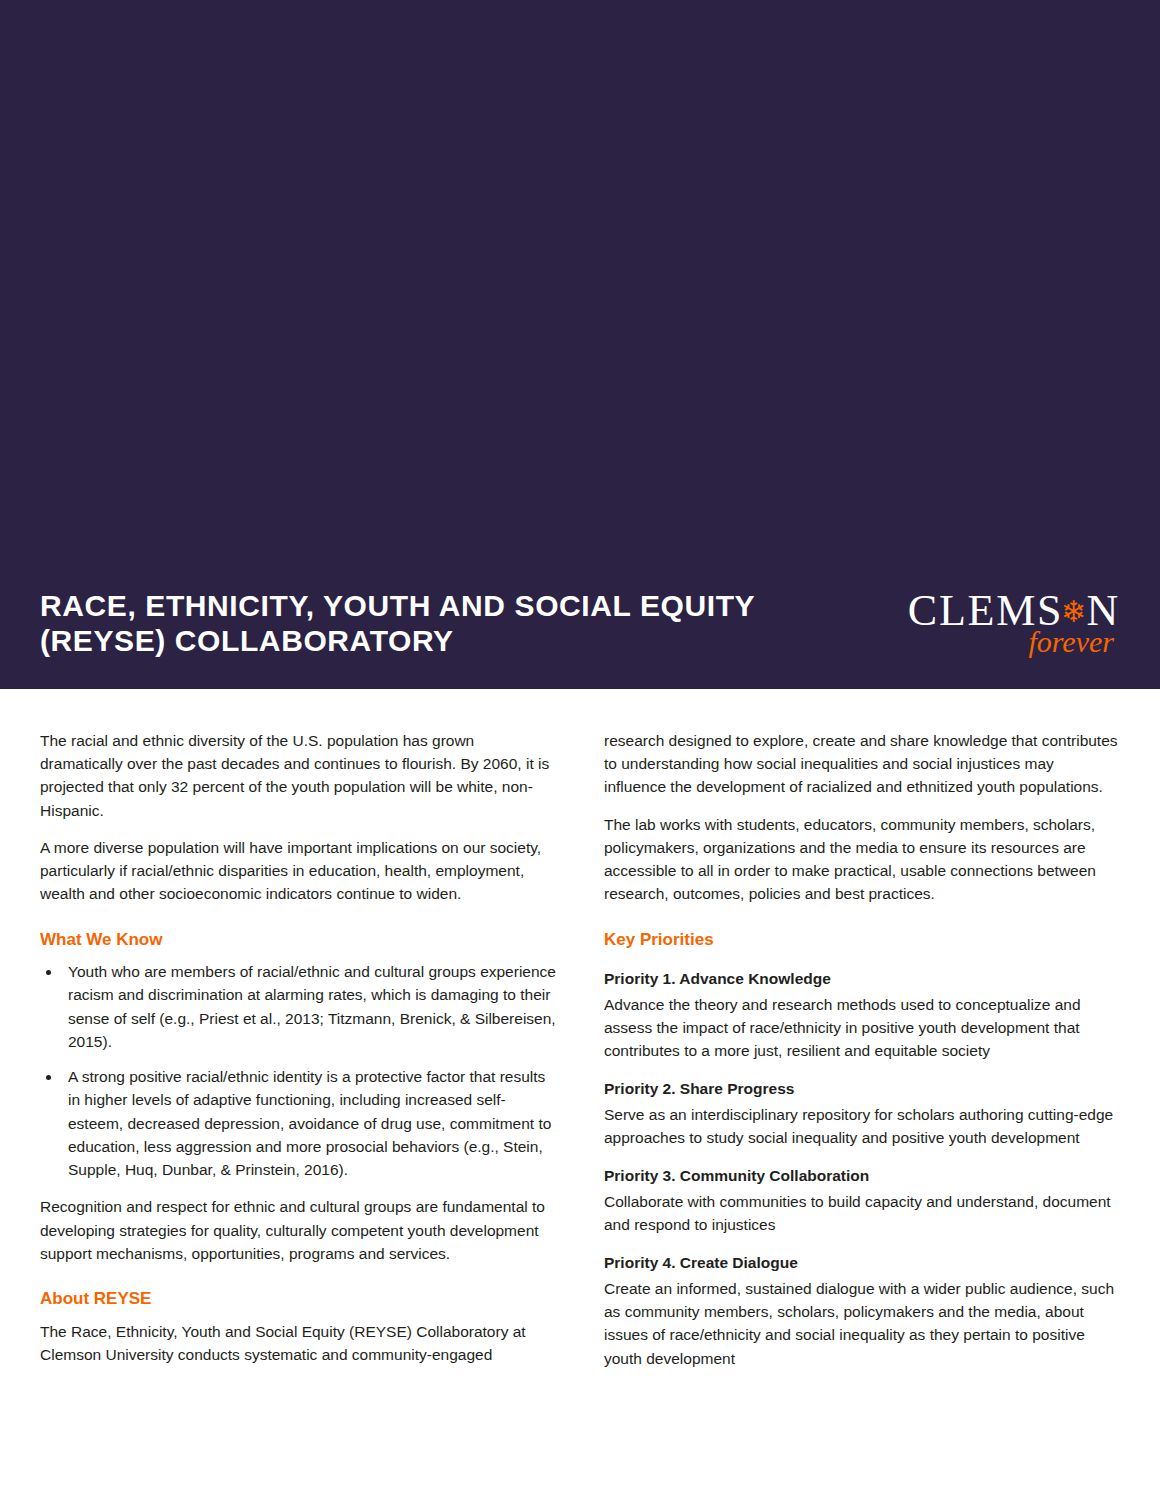Race, Ethnicity, Youth and Social Equity
(REYSE) Collaboratory
CLEMS❄N forever
The racial and ethnic diversity of the U.S. population has grown dramatically over the past decades and continues to flourish. By 2060, it is projected that only 32 percent of the youth population will be white, non-Hispanic.
A more diverse population will have important implications on our society, particularly if racial/ethnic disparities in education, health, employment, wealth and other socioeconomic indicators continue to widen.
What We Know
Youth who are members of racial/ethnic and cultural groups experience racism and discrimination at alarming rates, which is damaging to their sense of self (e.g., Priest et al., 2013; Titzmann, Brenick, & Silbereisen, 2015).
A strong positive racial/ethnic identity is a protective factor that results in higher levels of adaptive functioning, including increased self-esteem, decreased depression, avoidance of drug use, commitment to education, less aggression and more prosocial behaviors (e.g., Stein, Supple, Huq, Dunbar, & Prinstein, 2016).
Recognition and respect for ethnic and cultural groups are fundamental to developing strategies for quality, culturally competent youth development support mechanisms, opportunities, programs and services.
About REYSE
The Race, Ethnicity, Youth and Social Equity (REYSE) Collaboratory at Clemson University conducts systematic and community-engaged research designed to explore, create and share knowledge that contributes to understanding how social inequalities and social injustices may influence the development of racialized and ethnitized youth populations.
The lab works with students, educators, community members, scholars, policymakers, organizations and the media to ensure its resources are accessible to all in order to make practical, usable connections between research, outcomes, policies and best practices.
Key Priorities
Priority 1. Advance Knowledge
Advance the theory and research methods used to conceptualize and assess the impact of race/ethnicity in positive youth development that contributes to a more just, resilient and equitable society
Priority 2. Share Progress
Serve as an interdisciplinary repository for scholars authoring cutting-edge approaches to study social inequality and positive youth development
Priority 3. Community Collaboration
Collaborate with communities to build capacity and understand, document and respond to injustices
Priority 4. Create Dialogue
Create an informed, sustained dialogue with a wider public audience, such as community members, scholars, policymakers and the media, about issues of race/ethnicity and social inequality as they pertain to positive youth development